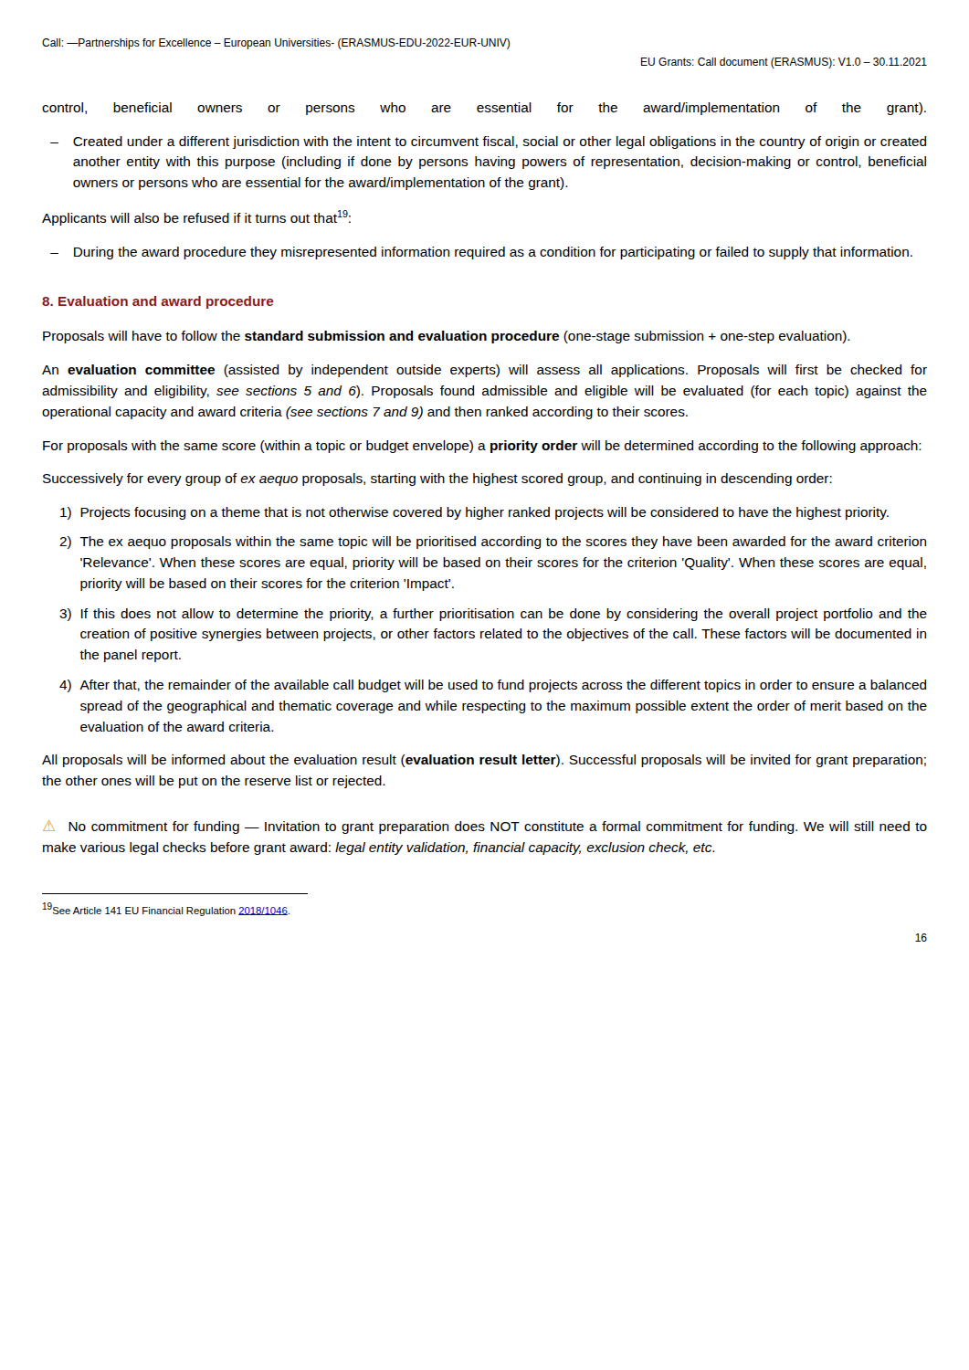Call: —Partnerships for Excellence – European Universities- (ERASMUS-EDU-2022-EUR-UNIV)
EU Grants: Call document (ERASMUS): V1.0 – 30.11.2021
control, beneficial owners or persons who are essential for the award/implementation of the grant).
Created under a different jurisdiction with the intent to circumvent fiscal, social or other legal obligations in the country of origin or created another entity with this purpose (including if done by persons having powers of representation, decision-making or control, beneficial owners or persons who are essential for the award/implementation of the grant).
Applicants will also be refused if it turns out that19:
During the award procedure they misrepresented information required as a condition for participating or failed to supply that information.
8. Evaluation and award procedure
Proposals will have to follow the standard submission and evaluation procedure (one-stage submission + one-step evaluation).
An evaluation committee (assisted by independent outside experts) will assess all applications. Proposals will first be checked for admissibility and eligibility, see sections 5 and 6). Proposals found admissible and eligible will be evaluated (for each topic) against the operational capacity and award criteria (see sections 7 and 9) and then ranked according to their scores.
For proposals with the same score (within a topic or budget envelope) a priority order will be determined according to the following approach:
Successively for every group of ex aequo proposals, starting with the highest scored group, and continuing in descending order:
Projects focusing on a theme that is not otherwise covered by higher ranked projects will be considered to have the highest priority.
The ex aequo proposals within the same topic will be prioritised according to the scores they have been awarded for the award criterion 'Relevance'. When these scores are equal, priority will be based on their scores for the criterion 'Quality'. When these scores are equal, priority will be based on their scores for the criterion 'Impact'.
If this does not allow to determine the priority, a further prioritisation can be done by considering the overall project portfolio and the creation of positive synergies between projects, or other factors related to the objectives of the call. These factors will be documented in the panel report.
After that, the remainder of the available call budget will be used to fund projects across the different topics in order to ensure a balanced spread of the geographical and thematic coverage and while respecting to the maximum possible extent the order of merit based on the evaluation of the award criteria.
All proposals will be informed about the evaluation result (evaluation result letter). Successful proposals will be invited for grant preparation; the other ones will be put on the reserve list or rejected.
⚠ No commitment for funding — Invitation to grant preparation does NOT constitute a formal commitment for funding. We will still need to make various legal checks before grant award: legal entity validation, financial capacity, exclusion check, etc.
19See Article 141 EU Financial Regulation 2018/1046.
16